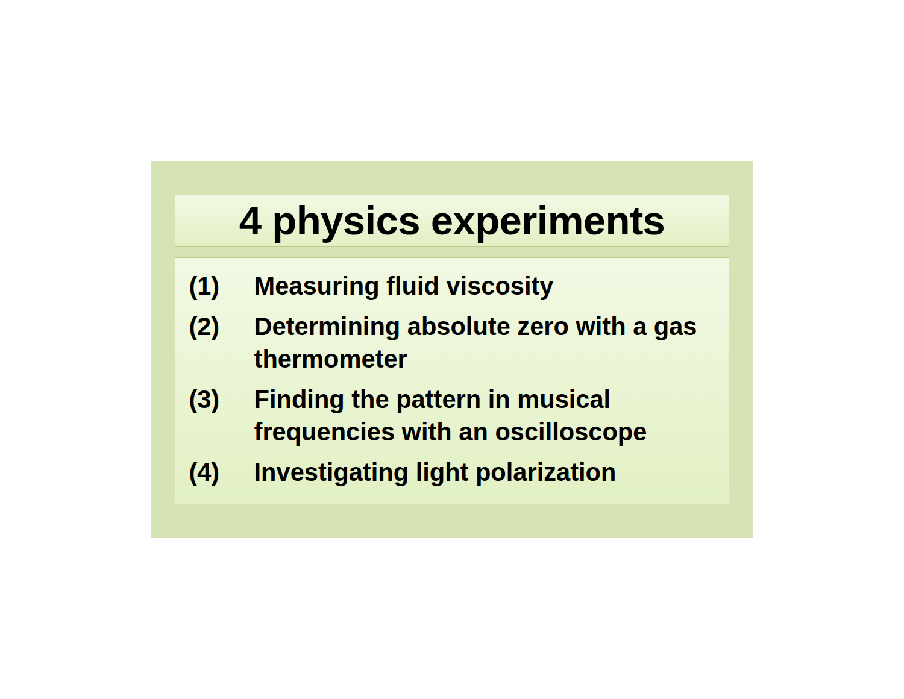4 physics experiments
(1) Measuring fluid viscosity
(2) Determining absolute zero with a gas thermometer
(3) Finding the pattern in musical frequencies with an oscilloscope
(4) Investigating light polarization